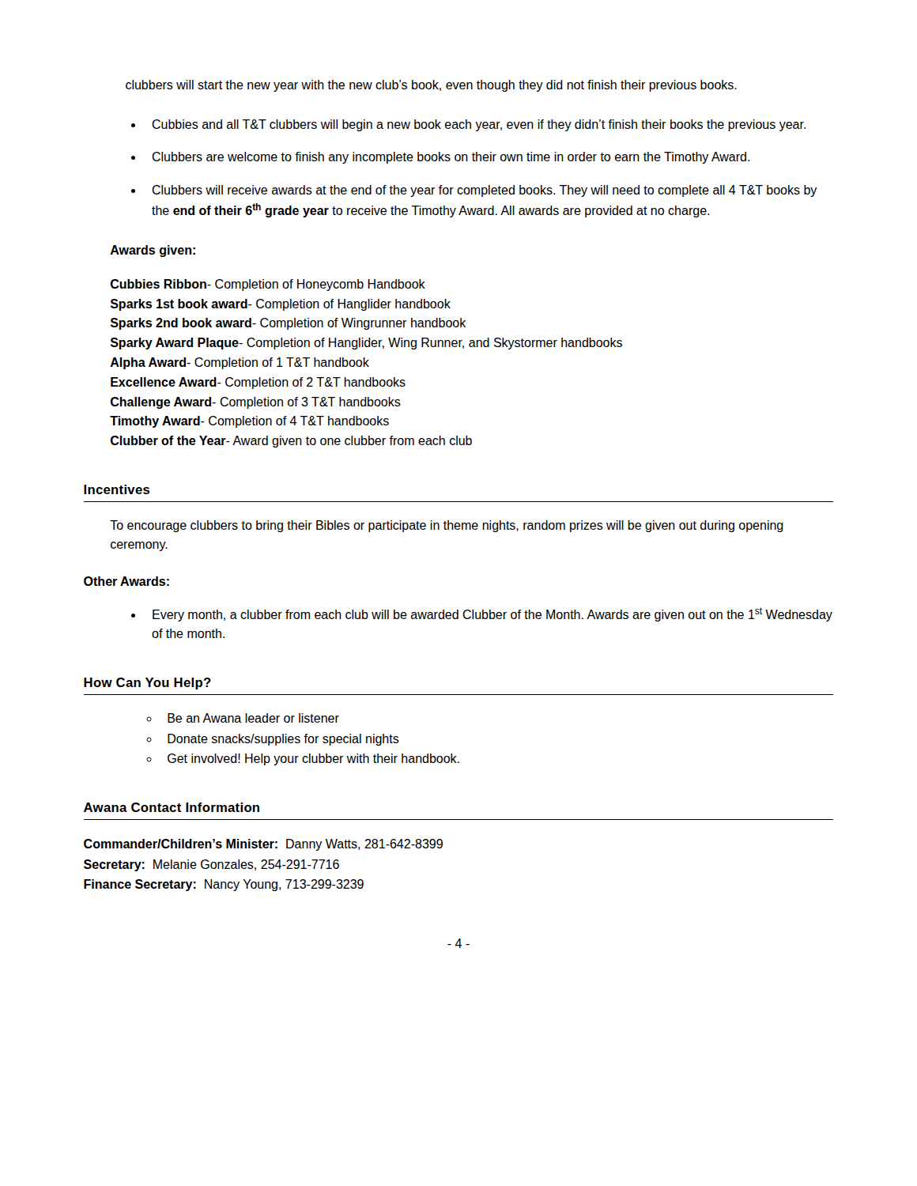clubbers will start the new year with the new club’s book, even though they did not finish their previous books.
Cubbies and all T&T clubbers will begin a new book each year, even if they didn’t finish their books the previous year.
Clubbers are welcome to finish any incomplete books on their own time in order to earn the Timothy Award.
Clubbers will receive awards at the end of the year for completed books. They will need to complete all 4 T&T books by the end of their 6th grade year to receive the Timothy Award. All awards are provided at no charge.
Awards given:
Cubbies Ribbon- Completion of Honeycomb Handbook
Sparks 1st book award- Completion of Hanglider handbook
Sparks 2nd book award- Completion of Wingrunner handbook
Sparky Award Plaque- Completion of Hanglider, Wing Runner, and Skystormer handbooks
Alpha Award- Completion of 1 T&T handbook
Excellence Award- Completion of 2 T&T handbooks
Challenge Award- Completion of 3 T&T handbooks
Timothy Award- Completion of 4 T&T handbooks
Clubber of the Year- Award given to one clubber from each club
Incentives
To encourage clubbers to bring their Bibles or participate in theme nights, random prizes will be given out during opening ceremony.
Other Awards:
Every month, a clubber from each club will be awarded Clubber of the Month. Awards are given out on the 1st Wednesday of the month.
How Can You Help?
Be an Awana leader or listener
Donate snacks/supplies for special nights
Get involved! Help your clubber with their handbook.
Awana Contact Information
Commander/Children’s Minister: Danny Watts, 281-642-8399
Secretary: Melanie Gonzales, 254-291-7716
Finance Secretary: Nancy Young, 713-299-3239
- 4 -